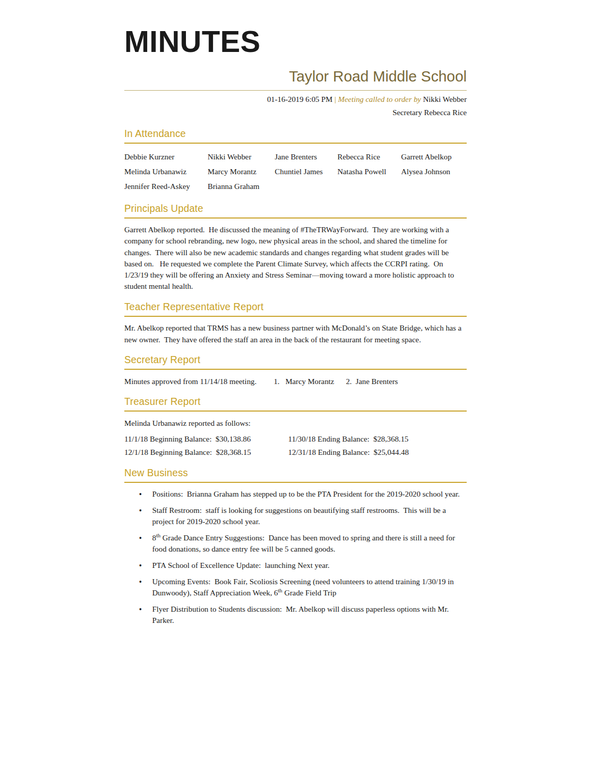MINUTES
Taylor Road Middle School
01-16-2019 6:05 PM | Meeting called to order by Nikki Webber
Secretary Rebecca Rice
In Attendance
| Debbie Kurzner | Nikki Webber | Jane Brenters | Rebecca Rice | Garrett Abelkop |
| Melinda Urbanawiz | Marcy Morantz | Chuntiel James | Natasha Powell | Alysea Johnson |
| Jennifer Reed-Askey | Brianna Graham | | | |
Principals Update
Garrett Abelkop reported. He discussed the meaning of #TheTRWayForward. They are working with a company for school rebranding, new logo, new physical areas in the school, and shared the timeline for changes. There will also be new academic standards and changes regarding what student grades will be based on. He requested we complete the Parent Climate Survey, which affects the CCRPI rating. On 1/23/19 they will be offering an Anxiety and Stress Seminar—moving toward a more holistic approach to student mental health.
Teacher Representative Report
Mr. Abelkop reported that TRMS has a new business partner with McDonald’s on State Bridge, which has a new owner. They have offered the staff an area in the back of the restaurant for meeting space.
Secretary Report
Minutes approved from 11/14/18 meeting.
1. Marcy Morantz 2. Jane Brenters
Treasurer Report
Melinda Urbanawiz reported as follows:
11/1/18 Beginning Balance: $30,138.86
11/30/18 Ending Balance: $28,368.15
12/1/18 Beginning Balance: $28,368.15
12/31/18 Ending Balance: $25,044.48
New Business
Positions: Brianna Graham has stepped up to be the PTA President for the 2019-2020 school year.
Staff Restroom: staff is looking for suggestions on beautifying staff restrooms. This will be a project for 2019-2020 school year.
8th Grade Dance Entry Suggestions: Dance has been moved to spring and there is still a need for food donations, so dance entry fee will be 5 canned goods.
PTA School of Excellence Update: launching Next year.
Upcoming Events: Book Fair, Scoliosis Screening (need volunteers to attend training 1/30/19 in Dunwoody), Staff Appreciation Week, 6th Grade Field Trip
Flyer Distribution to Students discussion: Mr. Abelkop will discuss paperless options with Mr. Parker.